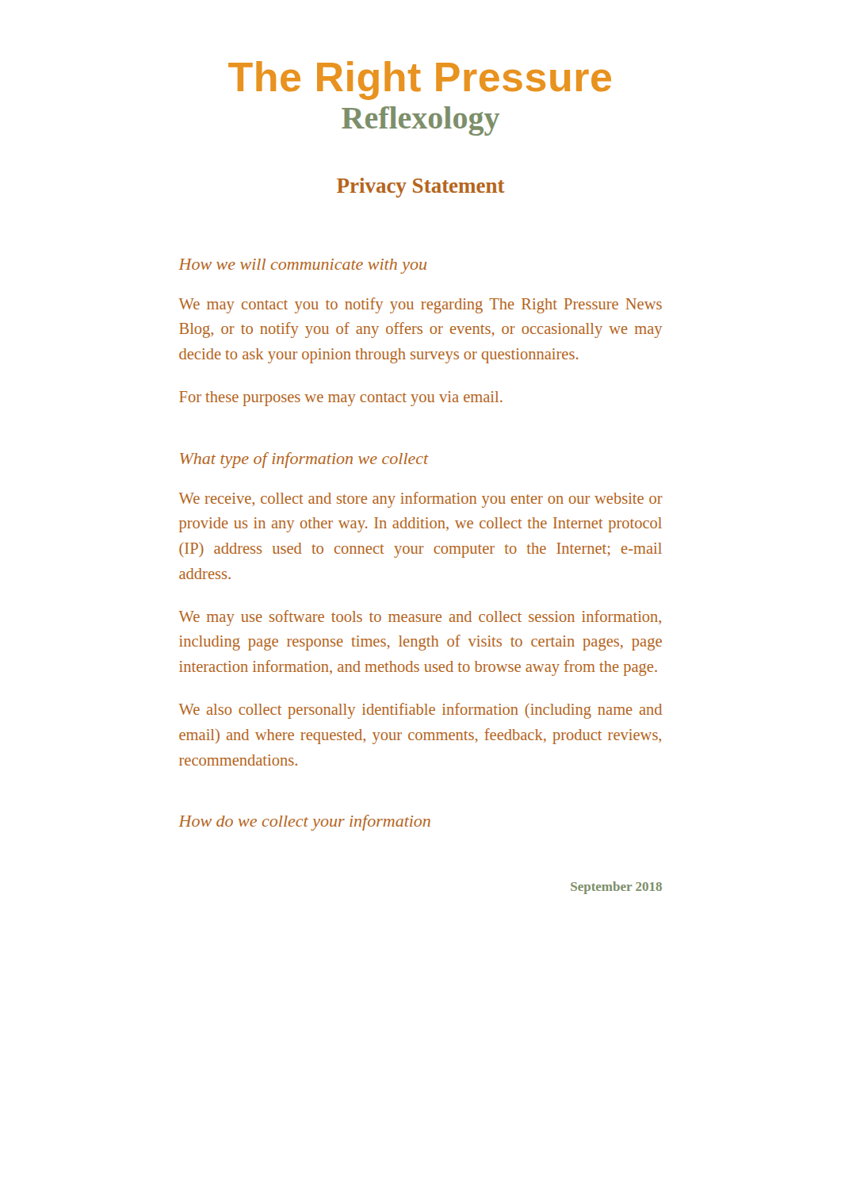The Right Pressure
Reflexology
Privacy Statement
How we will communicate with you
We may contact you to notify you regarding The Right Pressure News Blog, or to notify you of any offers or events, or occasionally we may decide to ask your opinion through surveys or questionnaires.
For these purposes we may contact you via email.
What type of information we collect
We receive, collect and store any information you enter on our website or provide us in any other way. In addition, we collect the Internet protocol (IP) address used to connect your computer to the Internet; e-mail address.
We may use software tools to measure and collect session information, including page response times, length of visits to certain pages, page interaction information, and methods used to browse away from the page.
We also collect personally identifiable information (including name and email) and where requested, your comments, feedback, product reviews, recommendations.
How do we collect your information
September 2018